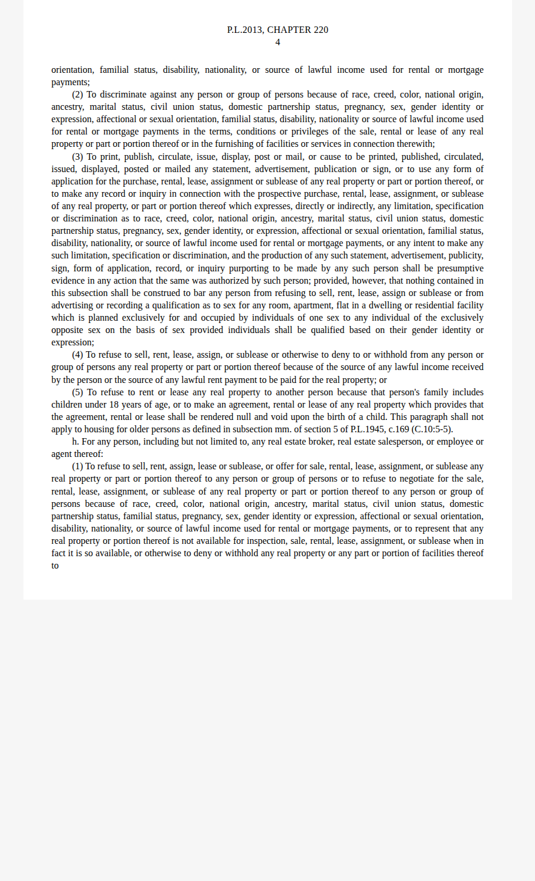P.L.2013, CHAPTER 220
4
orientation, familial status, disability, nationality, or source of lawful income used for rental or mortgage payments;
(2) To discriminate against any person or group of persons because of race, creed, color, national origin, ancestry, marital status, civil union status, domestic partnership status, pregnancy, sex, gender identity or expression, affectional or sexual orientation, familial status, disability, nationality or source of lawful income used for rental or mortgage payments in the terms, conditions or privileges of the sale, rental or lease of any real property or part or portion thereof or in the furnishing of facilities or services in connection therewith;
(3) To print, publish, circulate, issue, display, post or mail, or cause to be printed, published, circulated, issued, displayed, posted or mailed any statement, advertisement, publication or sign, or to use any form of application for the purchase, rental, lease, assignment or sublease of any real property or part or portion thereof, or to make any record or inquiry in connection with the prospective purchase, rental, lease, assignment, or sublease of any real property, or part or portion thereof which expresses, directly or indirectly, any limitation, specification or discrimination as to race, creed, color, national origin, ancestry, marital status, civil union status, domestic partnership status, pregnancy, sex, gender identity, or expression, affectional or sexual orientation, familial status, disability, nationality, or source of lawful income used for rental or mortgage payments, or any intent to make any such limitation, specification or discrimination, and the production of any such statement, advertisement, publicity, sign, form of application, record, or inquiry purporting to be made by any such person shall be presumptive evidence in any action that the same was authorized by such person; provided, however, that nothing contained in this subsection shall be construed to bar any person from refusing to sell, rent, lease, assign or sublease or from advertising or recording a qualification as to sex for any room, apartment, flat in a dwelling or residential facility which is planned exclusively for and occupied by individuals of one sex to any individual of the exclusively opposite sex on the basis of sex provided individuals shall be qualified based on their gender identity or expression;
(4) To refuse to sell, rent, lease, assign, or sublease or otherwise to deny to or withhold from any person or group of persons any real property or part or portion thereof because of the source of any lawful income received by the person or the source of any lawful rent payment to be paid for the real property; or
(5) To refuse to rent or lease any real property to another person because that person's family includes children under 18 years of age, or to make an agreement, rental or lease of any real property which provides that the agreement, rental or lease shall be rendered null and void upon the birth of a child. This paragraph shall not apply to housing for older persons as defined in subsection mm. of section 5 of P.L.1945, c.169 (C.10:5-5).
h. For any person, including but not limited to, any real estate broker, real estate salesperson, or employee or agent thereof:
(1) To refuse to sell, rent, assign, lease or sublease, or offer for sale, rental, lease, assignment, or sublease any real property or part or portion thereof to any person or group of persons or to refuse to negotiate for the sale, rental, lease, assignment, or sublease of any real property or part or portion thereof to any person or group of persons because of race, creed, color, national origin, ancestry, marital status, civil union status, domestic partnership status, familial status, pregnancy, sex, gender identity or expression, affectional or sexual orientation, disability, nationality, or source of lawful income used for rental or mortgage payments, or to represent that any real property or portion thereof is not available for inspection, sale, rental, lease, assignment, or sublease when in fact it is so available, or otherwise to deny or withhold any real property or any part or portion of facilities thereof to